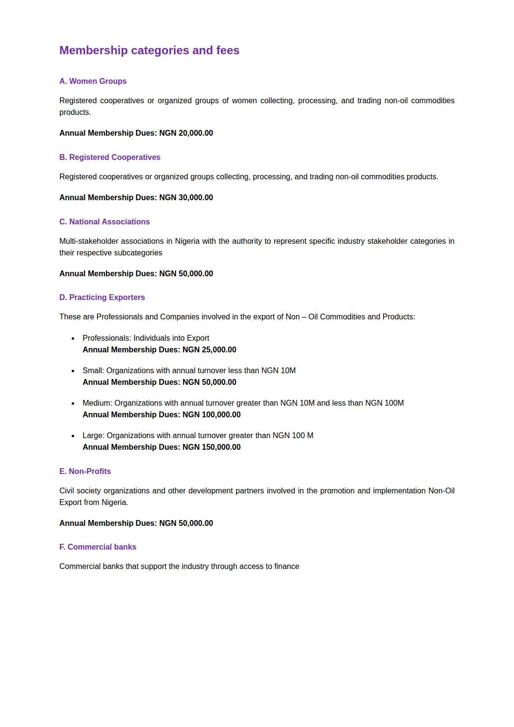Membership categories and fees
A. Women Groups
Registered cooperatives or organized groups of women collecting, processing, and trading non-oil commodities products.
Annual Membership Dues: NGN 20,000.00
B. Registered Cooperatives
Registered cooperatives or organized groups collecting, processing, and trading non-oil commodities products.
Annual Membership Dues: NGN 30,000.00
C. National Associations
Multi-stakeholder associations in Nigeria with the authority to represent specific industry stakeholder categories in their respective subcategories
Annual Membership Dues: NGN 50,000.00
D. Practicing Exporters
These are Professionals and Companies involved in the export of Non – Oil Commodities and Products:
Professionals: Individuals into Export Annual Membership Dues: NGN 25,000.00
Small: Organizations with annual turnover less than NGN 10M Annual Membership Dues: NGN 50,000.00
Medium: Organizations with annual turnover greater than NGN 10M and less than NGN 100M Annual Membership Dues: NGN 100,000.00
Large: Organizations with annual turnover greater than NGN 100 M Annual Membership Dues: NGN 150,000.00
E. Non-Profits
Civil society organizations and other development partners involved in the promotion and implementation Non-Oil Export from Nigeria.
Annual Membership Dues: NGN 50,000.00
F. Commercial banks
Commercial banks that support the industry through access to finance